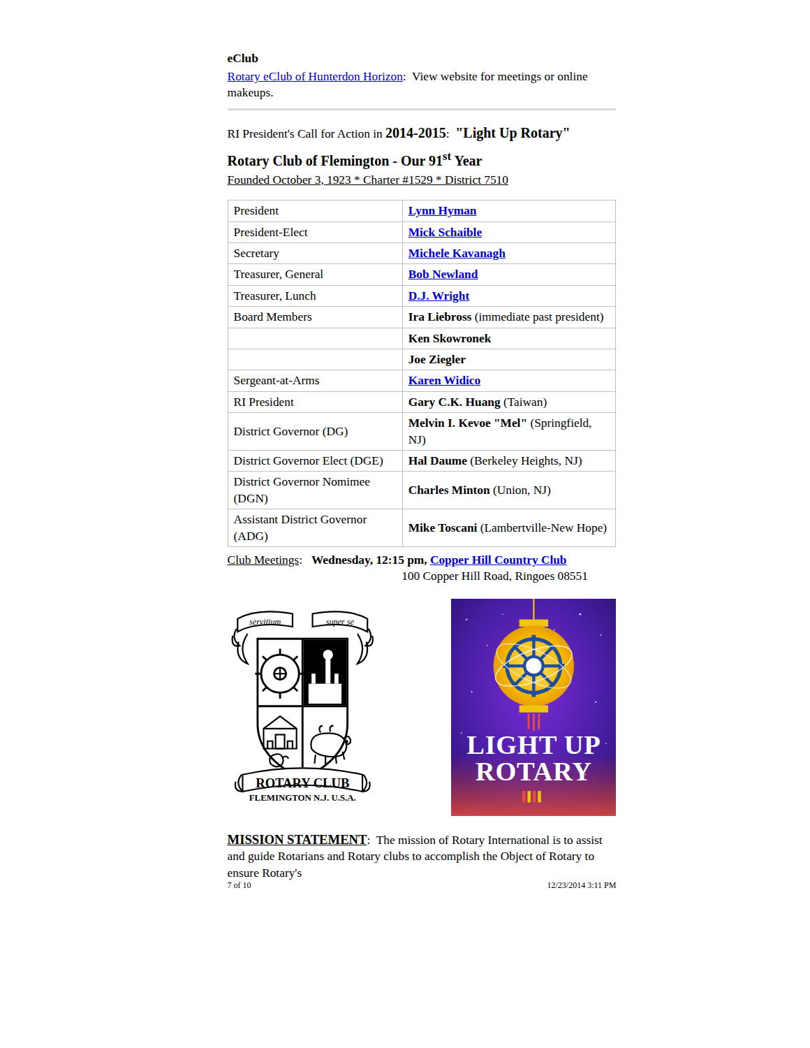eClub
Rotary eClub of Hunterdon Horizon: View website for meetings or online makeups.
RI President's Call for Action in 2014-2015: "Light Up Rotary"
Rotary Club of Flemington - Our 91st Year
Founded October 3, 1923 * Charter #1529 * District 7510
| President | Lynn Hyman |
| President-Elect | Mick Schaible |
| Secretary | Michele Kavanagh |
| Treasurer, General | Bob Newland |
| Treasurer, Lunch | D.J. Wright |
| Board Members | Ira Liebross (immediate past president) |
| | Ken Skowronek |
| | Joe Ziegler |
| Sergeant-at-Arms | Karen Widico |
| RI President | Gary C.K. Huang (Taiwan) |
| District Governor (DG) | Melvin I. Kevoe "Mel" (Springfield, NJ) |
| District Governor Elect (DGE) | Hal Daume (Berkeley Heights, NJ) |
| District Governor Nomimee (DGN) | Charles Minton (Union, NJ) |
| Assistant District Governor (ADG) | Mike Toscani (Lambertville-New Hope) |
Club Meetings: Wednesday, 12:15 pm, Copper Hill Country Club
100 Copper Hill Road, Ringoes 08551
servitium super se ROTARY CLUB FLEMINGTON N.J. U.S.A. LIGHT UP ROTARY
MISSION STATEMENT: The mission of Rotary International is to assist and guide Rotarians and Rotary clubs to accomplish the Object of Rotary to ensure Rotary's
7 of 10 12/23/2014 3:11 PM